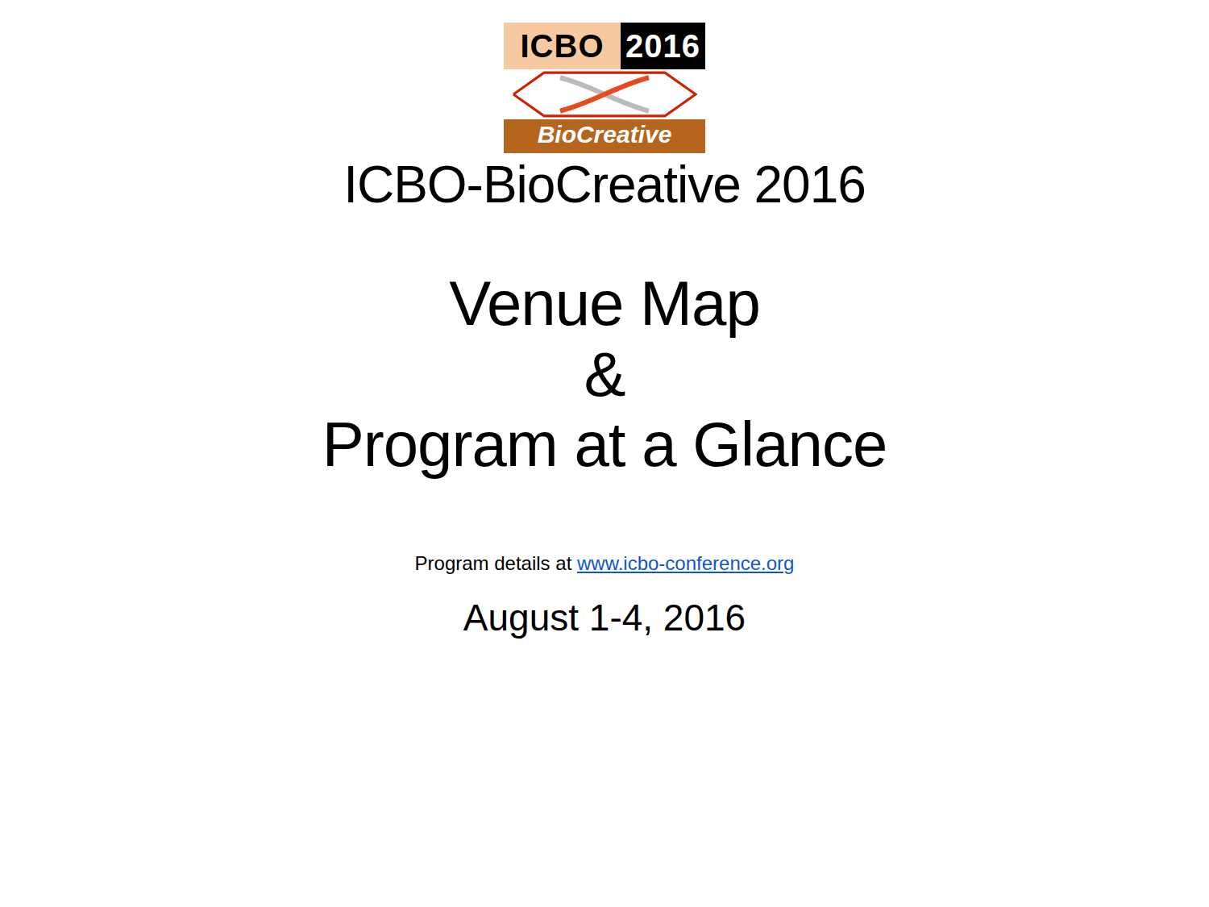ICBO
2016
BioCreative
ICBO-BioCreative 2016
Venue Map & Program at a Glance
Program details at www.icbo-conference.org
August 1-4, 2016